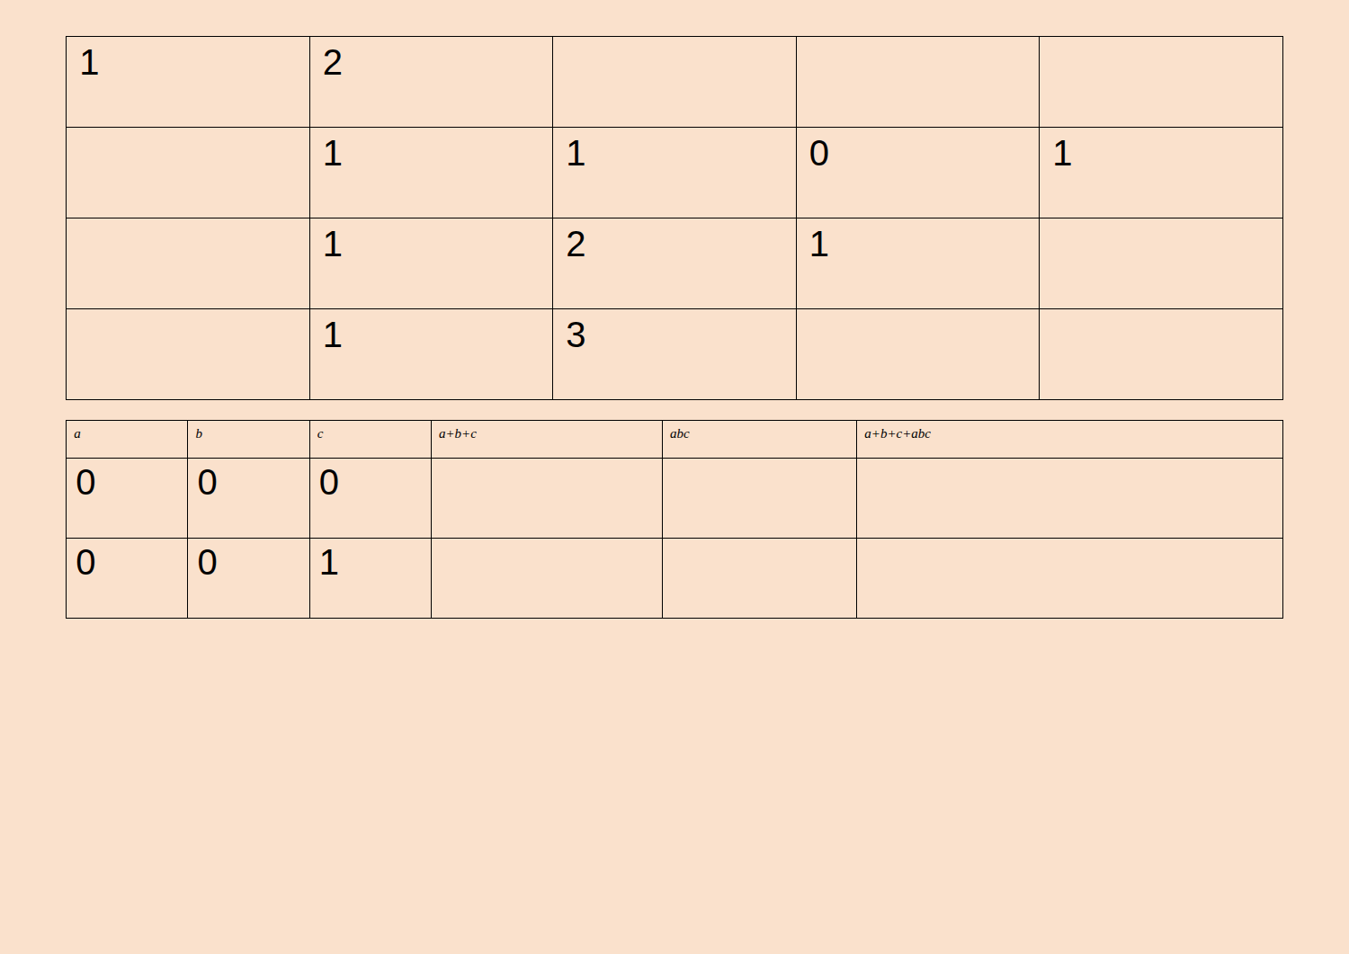| 1 | 2 | | | |
| | 1 | 1 | 0 | 1 |
| | 1 | 2 | 1 | |
| | 1 | 3 | | |
| a | b | c | a+b+c | abc | a+b+c+abc |
| --- | --- | --- | --- | --- | --- |
| 0 | 0 | 0 | | | |
| 0 | 0 | 1 | | | |